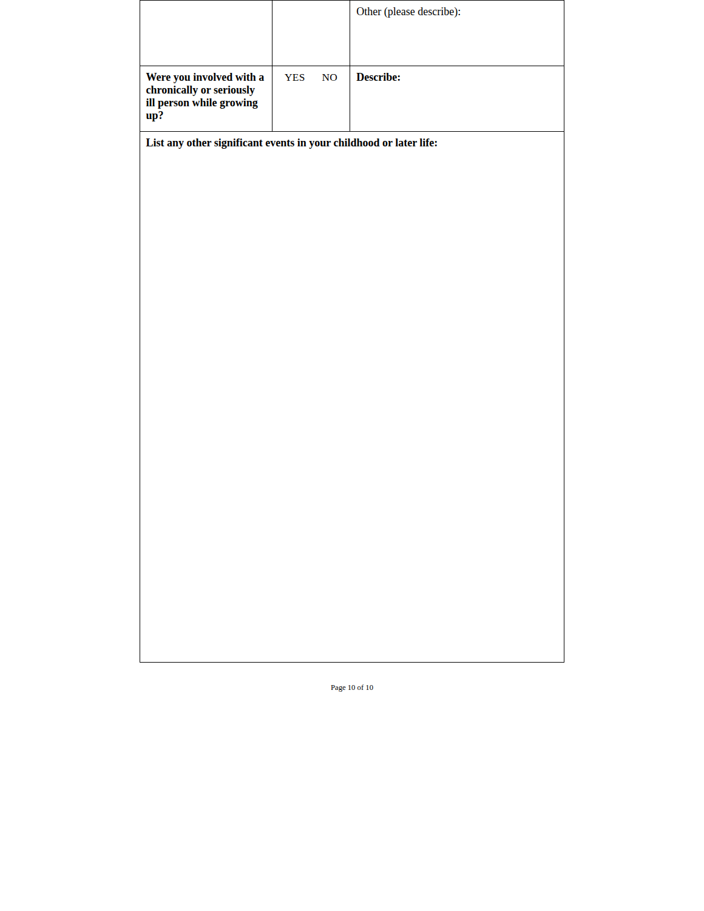| | | Other (please describe): |
| Were you involved with a chronically or seriously ill person while growing up? | YES NO | Describe: |
List any other significant events in your childhood or later life:
Page 10 of 10